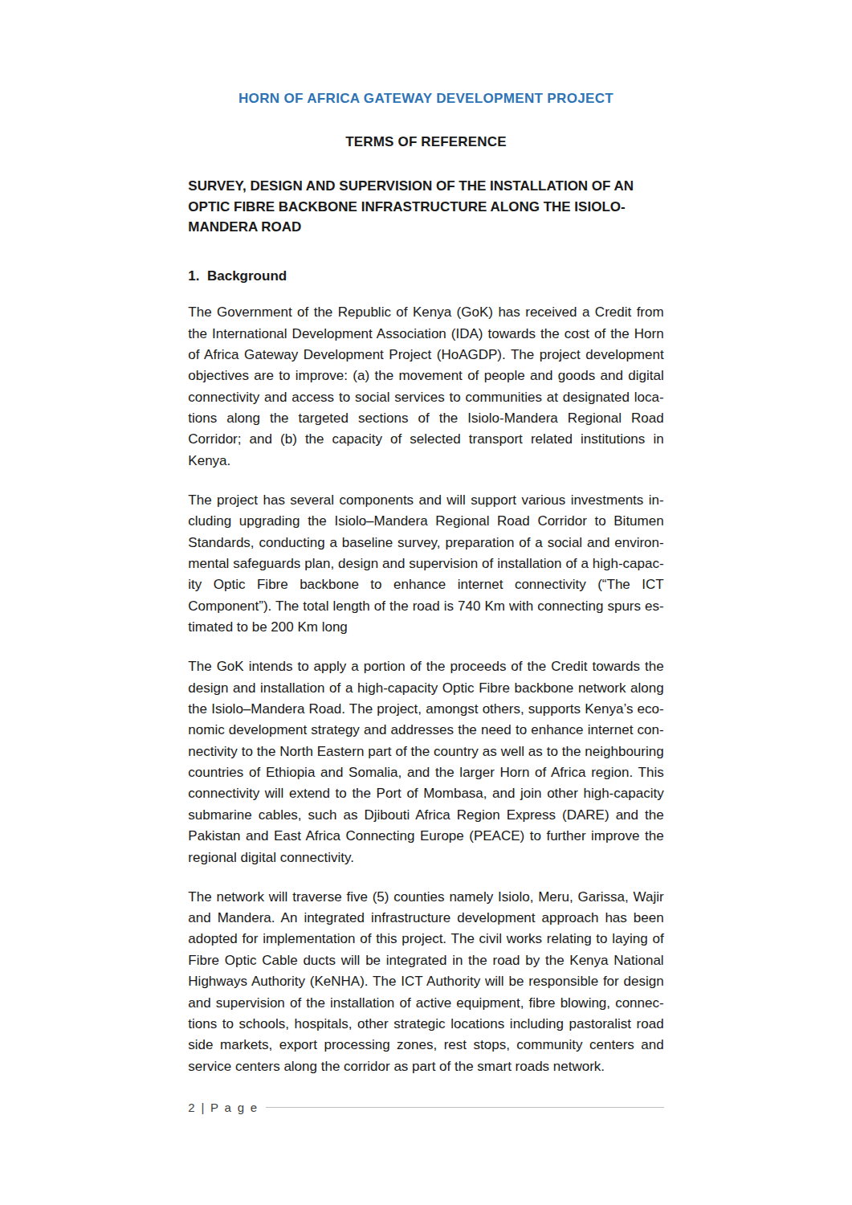HORN OF AFRICA GATEWAY DEVELOPMENT PROJECT
TERMS OF REFERENCE
SURVEY, DESIGN AND SUPERVISION OF THE INSTALLATION OF AN OPTIC FIBRE BACKBONE INFRASTRUCTURE ALONG THE ISIOLO-MANDERA ROAD
1. Background
The Government of the Republic of Kenya (GoK) has received a Credit from the International Development Association (IDA) towards the cost of the Horn of Africa Gateway Development Project (HoAGDP). The project development objectives are to improve: (a) the movement of people and goods and digital connectivity and access to social services to communities at designated locations along the targeted sections of the Isiolo-Mandera Regional Road Corridor; and (b) the capacity of selected transport related institutions in Kenya.
The project has several components and will support various investments including upgrading the Isiolo–Mandera Regional Road Corridor to Bitumen Standards, conducting a baseline survey, preparation of a social and environmental safeguards plan, design and supervision of installation of a high-capacity Optic Fibre backbone to enhance internet connectivity (“The ICT Component”). The total length of the road is 740 Km with connecting spurs estimated to be 200 Km long
The GoK intends to apply a portion of the proceeds of the Credit towards the design and installation of a high-capacity Optic Fibre backbone network along the Isiolo–Mandera Road. The project, amongst others, supports Kenya’s economic development strategy and addresses the need to enhance internet connectivity to the North Eastern part of the country as well as to the neighbouring countries of Ethiopia and Somalia, and the larger Horn of Africa region. This connectivity will extend to the Port of Mombasa, and join other high-capacity submarine cables, such as Djibouti Africa Region Express (DARE) and the Pakistan and East Africa Connecting Europe (PEACE) to further improve the regional digital connectivity.
The network will traverse five (5) counties namely Isiolo, Meru, Garissa, Wajir and Mandera. An integrated infrastructure development approach has been adopted for implementation of this project. The civil works relating to laying of Fibre Optic Cable ducts will be integrated in the road by the Kenya National Highways Authority (KeNHA). The ICT Authority will be responsible for design and supervision of the installation of active equipment, fibre blowing, connections to schools, hospitals, other strategic locations including pastoralist road side markets, export processing zones, rest stops, community centers and service centers along the corridor as part of the smart roads network.
2 | P a g e